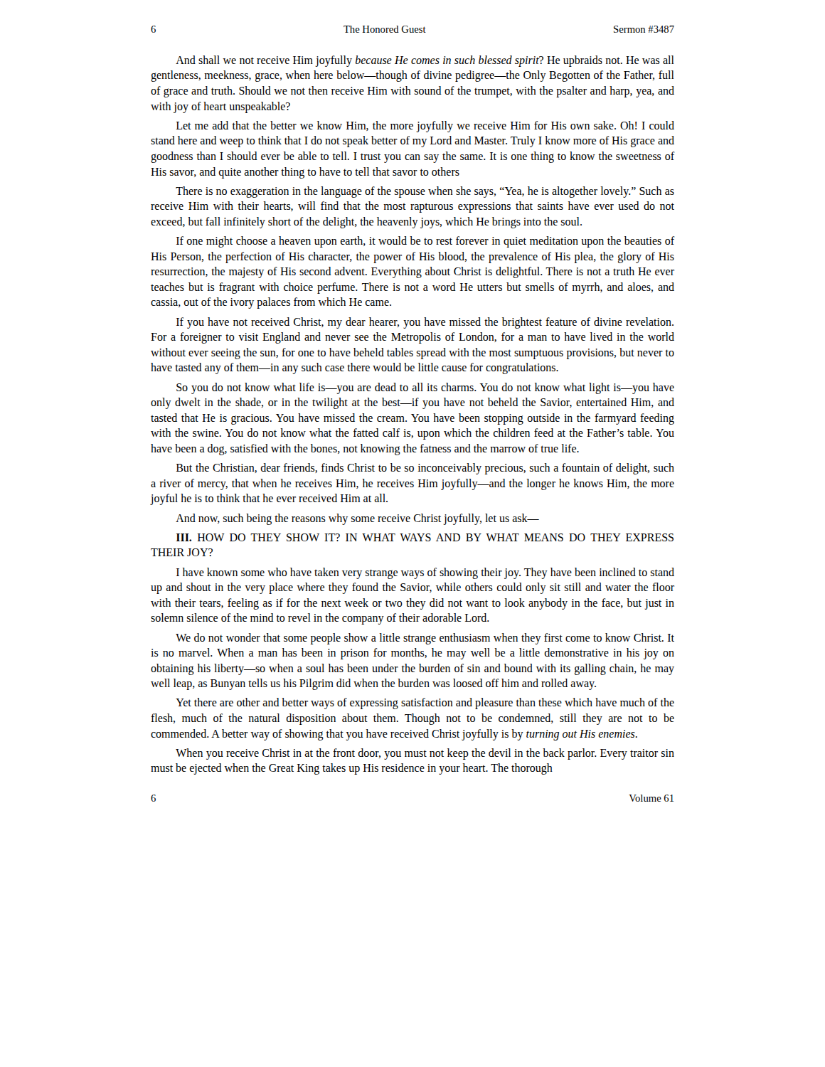6 The Honored Guest Sermon #3487
And shall we not receive Him joyfully because He comes in such blessed spirit? He upbraids not. He was all gentleness, meekness, grace, when here below—though of divine pedigree—the Only Begotten of the Father, full of grace and truth. Should we not then receive Him with sound of the trumpet, with the psalter and harp, yea, and with joy of heart unspeakable?
Let me add that the better we know Him, the more joyfully we receive Him for His own sake. Oh! I could stand here and weep to think that I do not speak better of my Lord and Master. Truly I know more of His grace and goodness than I should ever be able to tell. I trust you can say the same. It is one thing to know the sweetness of His savor, and quite another thing to have to tell that savor to others
There is no exaggeration in the language of the spouse when she says, “Yea, he is altogether lovely.” Such as receive Him with their hearts, will find that the most rapturous expressions that saints have ever used do not exceed, but fall infinitely short of the delight, the heavenly joys, which He brings into the soul.
If one might choose a heaven upon earth, it would be to rest forever in quiet meditation upon the beauties of His Person, the perfection of His character, the power of His blood, the prevalence of His plea, the glory of His resurrection, the majesty of His second advent. Everything about Christ is delightful. There is not a truth He ever teaches but is fragrant with choice perfume. There is not a word He utters but smells of myrrh, and aloes, and cassia, out of the ivory palaces from which He came.
If you have not received Christ, my dear hearer, you have missed the brightest feature of divine revelation. For a foreigner to visit England and never see the Metropolis of London, for a man to have lived in the world without ever seeing the sun, for one to have beheld tables spread with the most sumptuous provisions, but never to have tasted any of them—in any such case there would be little cause for congratulations.
So you do not know what life is—you are dead to all its charms. You do not know what light is—you have only dwelt in the shade, or in the twilight at the best—if you have not beheld the Savior, entertained Him, and tasted that He is gracious. You have missed the cream. You have been stopping outside in the farmyard feeding with the swine. You do not know what the fatted calf is, upon which the children feed at the Father’s table. You have been a dog, satisfied with the bones, not knowing the fatness and the marrow of true life.
But the Christian, dear friends, finds Christ to be so inconceivably precious, such a fountain of delight, such a river of mercy, that when he receives Him, he receives Him joyfully—and the longer he knows Him, the more joyful he is to think that he ever received Him at all.
And now, such being the reasons why some receive Christ joyfully, let us ask—
III. HOW DO THEY SHOW IT? IN WHAT WAYS AND BY WHAT MEANS DO THEY EXPRESS THEIR JOY?
I have known some who have taken very strange ways of showing their joy. They have been inclined to stand up and shout in the very place where they found the Savior, while others could only sit still and water the floor with their tears, feeling as if for the next week or two they did not want to look anybody in the face, but just in solemn silence of the mind to revel in the company of their adorable Lord.
We do not wonder that some people show a little strange enthusiasm when they first come to know Christ. It is no marvel. When a man has been in prison for months, he may well be a little demonstrative in his joy on obtaining his liberty—so when a soul has been under the burden of sin and bound with its galling chain, he may well leap, as Bunyan tells us his Pilgrim did when the burden was loosed off him and rolled away.
Yet there are other and better ways of expressing satisfaction and pleasure than these which have much of the flesh, much of the natural disposition about them. Though not to be condemned, still they are not to be commended. A better way of showing that you have received Christ joyfully is by turning out His enemies.
When you receive Christ in at the front door, you must not keep the devil in the back parlor. Every traitor sin must be ejected when the Great King takes up His residence in your heart. The thorough
6 Volume 61